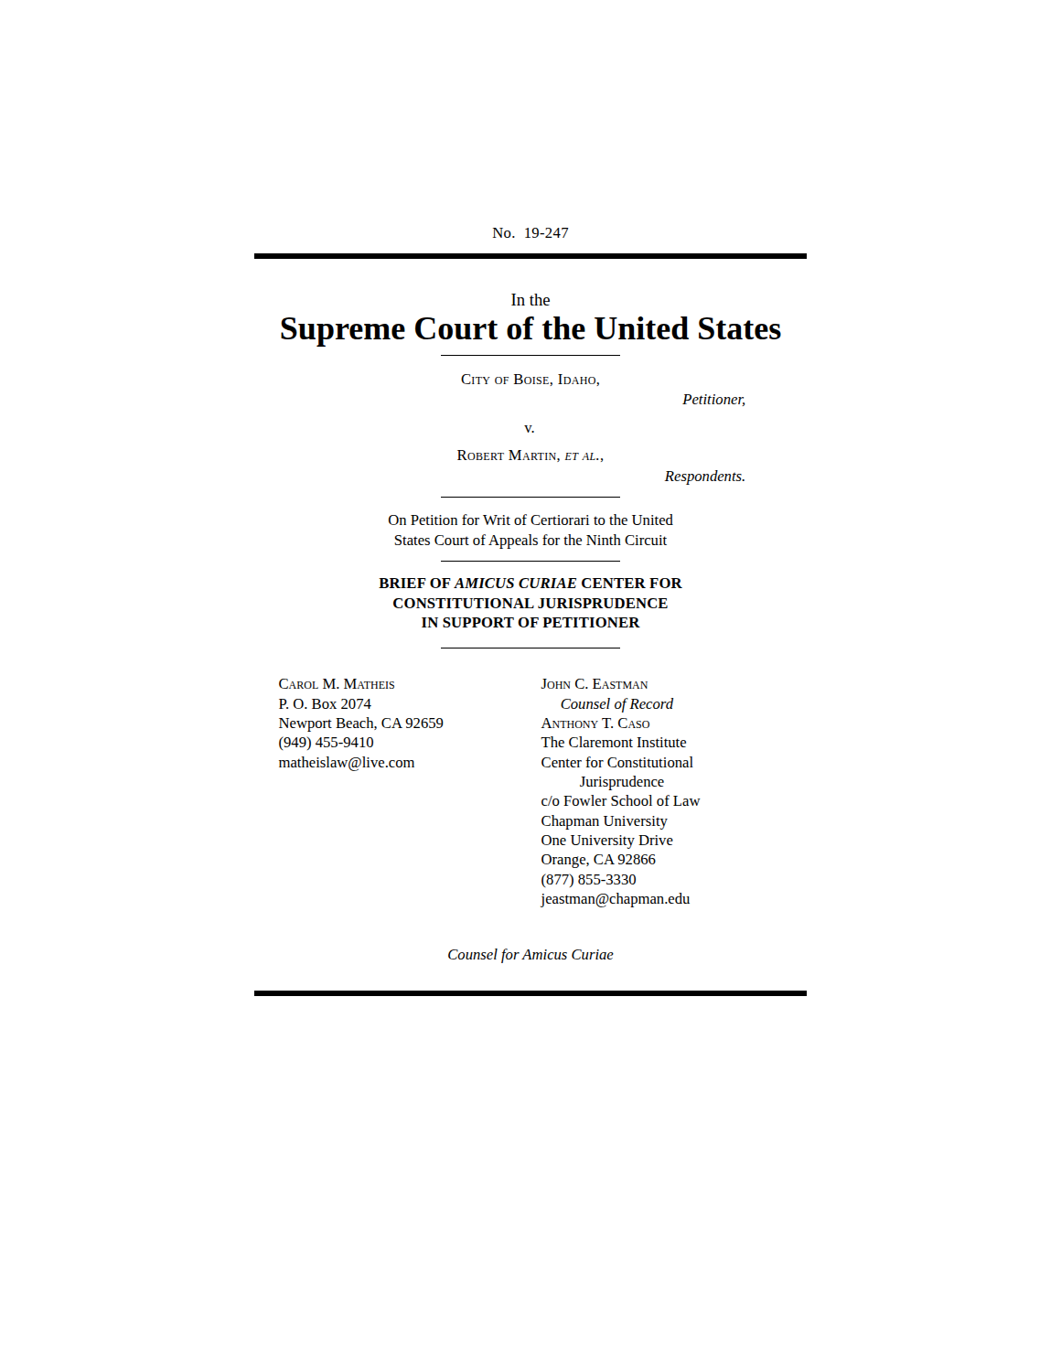No. 19-247
In the
Supreme Court of the United States
City of Boise, Idaho,
Petitioner,
v.
Robert Martin, et al.,
Respondents.
On Petition for Writ of Certiorari to the United
States Court of Appeals for the Ninth Circuit
BRIEF OF AMICUS CURIAE CENTER FOR
CONSTITUTIONAL JURISPRUDENCE
IN SUPPORT OF PETITIONER
Carol M. Matheis
P. O. Box 2074
Newport Beach, CA 92659
(949) 455-9410
matheislaw@live.com
John C. Eastman
Counsel of Record Anthony T. Caso
The Claremont Institute
Center for Constitutional
Jurisprudence c/o Fowler School of Law
Chapman University
One University Drive
Orange, CA 92866
(877) 855-3330
jeastman@chapman.edu
Counsel for Amicus Curiae